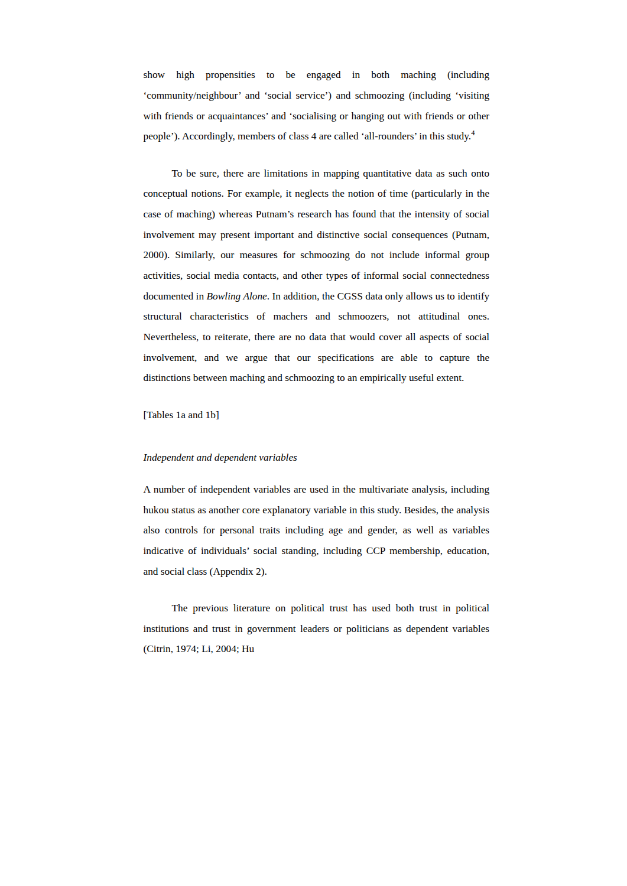show high propensities to be engaged in both maching (including ‘community/neighbour’ and ‘social service’) and schmoozing (including ‘visiting with friends or acquaintances’ and ‘socialising or hanging out with friends or other people’). Accordingly, members of class 4 are called ‘all-rounders’ in this study.4
To be sure, there are limitations in mapping quantitative data as such onto conceptual notions. For example, it neglects the notion of time (particularly in the case of maching) whereas Putnam’s research has found that the intensity of social involvement may present important and distinctive social consequences (Putnam, 2000). Similarly, our measures for schmoozing do not include informal group activities, social media contacts, and other types of informal social connectedness documented in Bowling Alone. In addition, the CGSS data only allows us to identify structural characteristics of machers and schmoozers, not attitudinal ones. Nevertheless, to reiterate, there are no data that would cover all aspects of social involvement, and we argue that our specifications are able to capture the distinctions between maching and schmoozing to an empirically useful extent.
[Tables 1a and 1b]
Independent and dependent variables
A number of independent variables are used in the multivariate analysis, including hukou status as another core explanatory variable in this study. Besides, the analysis also controls for personal traits including age and gender, as well as variables indicative of individuals’ social standing, including CCP membership, education, and social class (Appendix 2).
The previous literature on political trust has used both trust in political institutions and trust in government leaders or politicians as dependent variables (Citrin, 1974; Li, 2004; Hu